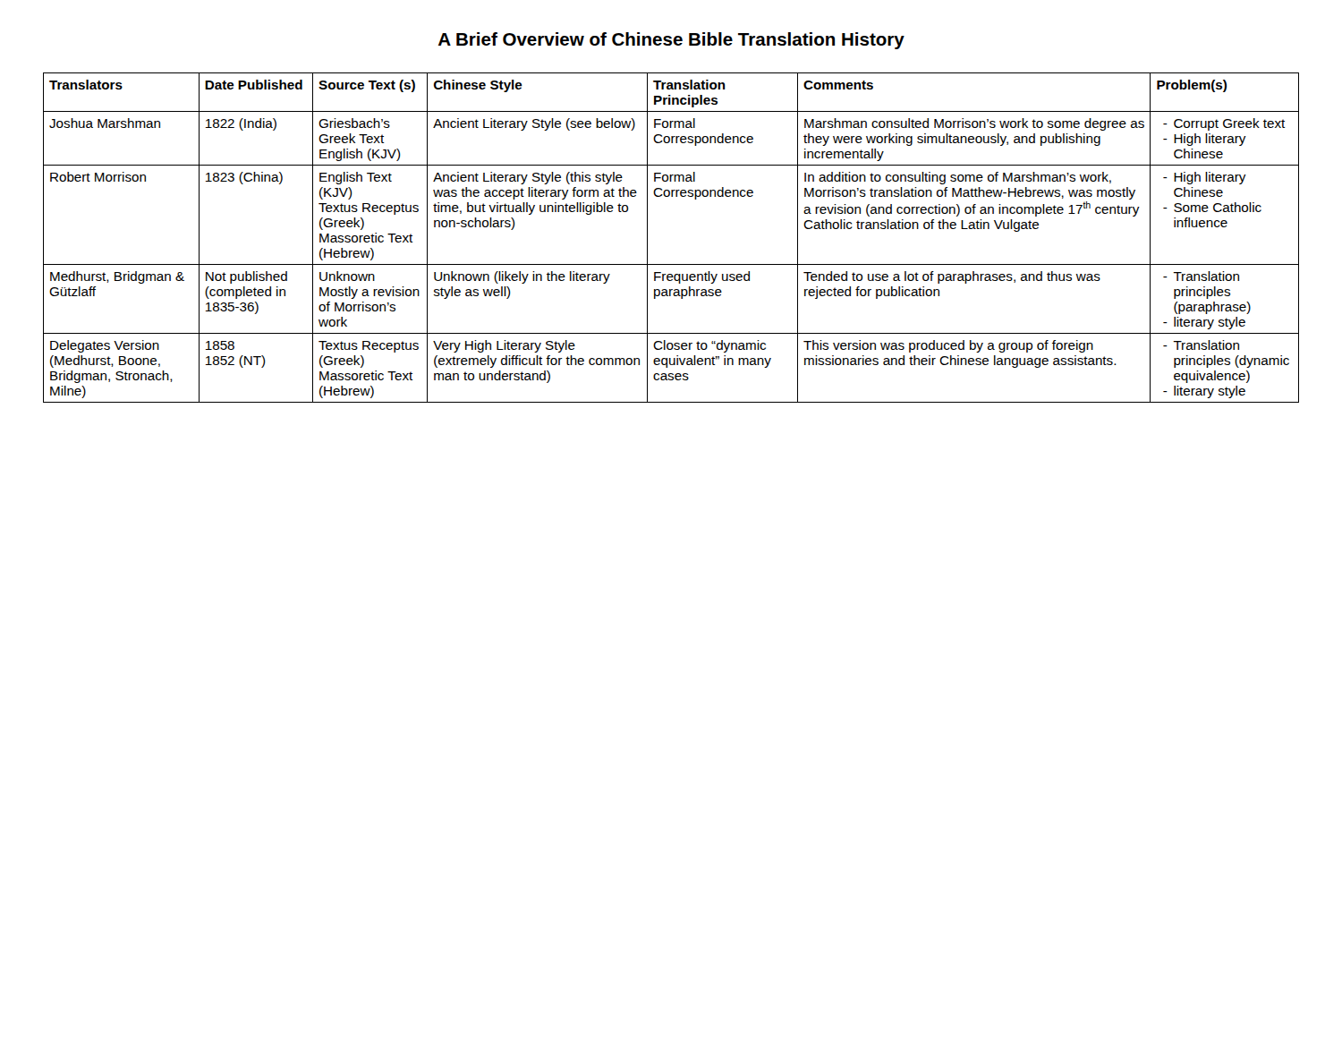A Brief Overview of Chinese Bible Translation History
| Translators | Date Published | Source Text (s) | Chinese Style | Translation Principles | Comments | Problem(s) |
| --- | --- | --- | --- | --- | --- | --- |
| Joshua Marshman | 1822 (India) | Griesbach’s Greek Text English (KJV) | Ancient Literary Style (see below) | Formal Correspondence | Marshman consulted Morrison’s work to some degree as they were working simultaneously, and publishing incrementally | Corrupt Greek text High literary Chinese |
| Robert Morrison | 1823 (China) | English Text (KJV) Textus Receptus (Greek) Massoretic Text (Hebrew) | Ancient Literary Style (this style was the accept literary form at the time, but virtually unintelligible to non-scholars) | Formal Correspondence | In addition to consulting some of Marshman’s work, Morrison’s translation of Matthew-Hebrews, was mostly a revision (and correction) of an incomplete 17 th century Catholic translation of the Latin Vulgate | High literary Chinese Some Catholic influence |
| Medhurst, Bridgman & Gützlaff | Not published (completed in 1835-36) | Unknown Mostly a revision of Morrison’s work | Unknown (likely in the literary style as well) | Frequently used paraphrase | Tended to use a lot of paraphrases, and thus was rejected for publication | Translation principles (paraphrase) literary style |
| Delegates Version (Medhurst, Boone, Bridgman, Stronach, Milne) | 1858 1852 (NT) | Textus Receptus (Greek) Massoretic Text (Hebrew) | Very High Literary Style (extremely difficult for the common man to understand) | Closer to “dynamic equivalent” in many cases | This version was produced by a group of foreign missionaries and their Chinese language assistants. | Translation principles (dynamic equivalence) literary style |